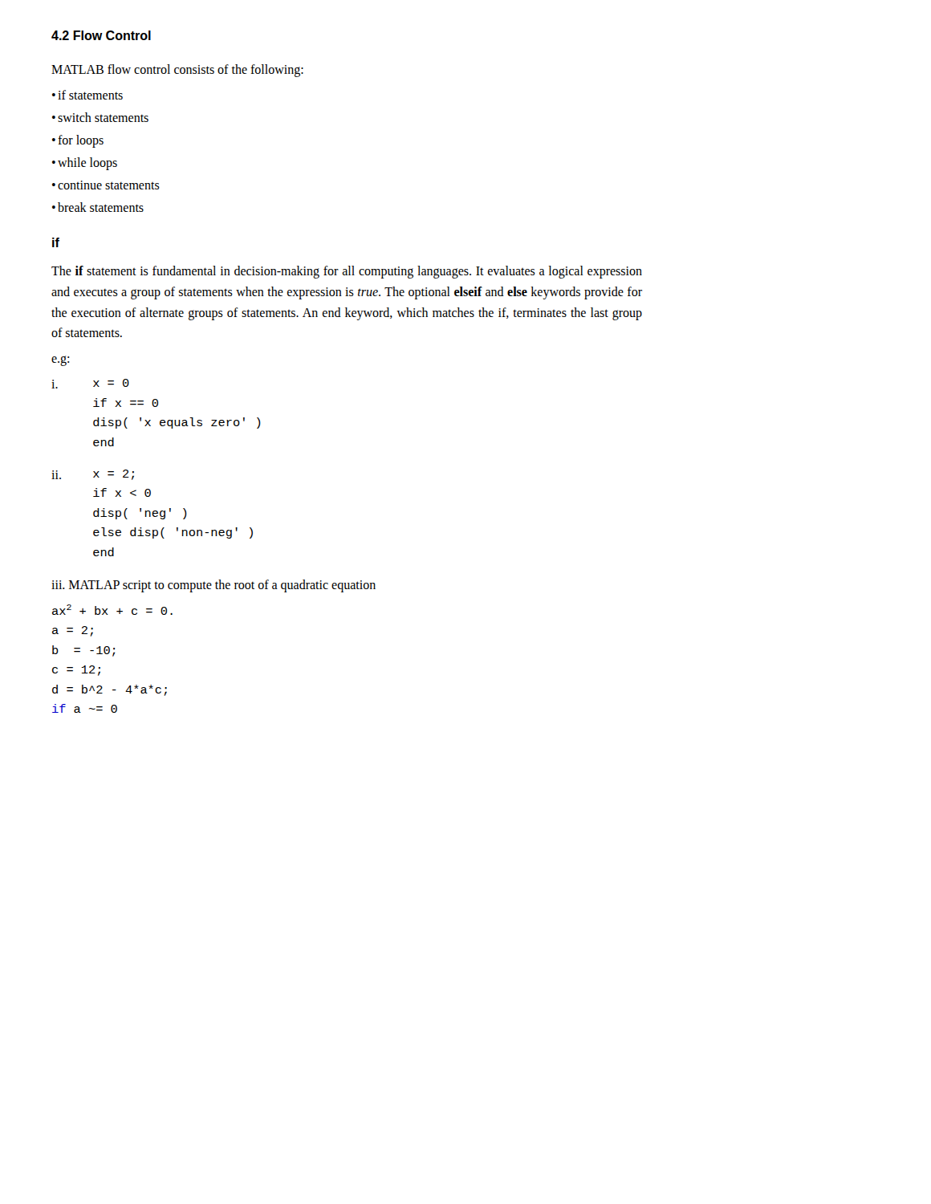4.2 Flow Control
MATLAB flow control consists of the following:
if statements
switch statements
for loops
while loops
continue statements
break statements
if
The if statement is fundamental in decision-making for all computing languages. It evaluates a logical expression and executes a group of statements when the expression is true. The optional elseif and else keywords provide for the execution of alternate groups of statements. An end keyword, which matches the if, terminates the last group of statements.
e.g:
i.
x = 0
if x == 0
disp( 'x equals zero' )
end
ii.
x = 2;
if x < 0
disp( 'neg' )
else disp( 'non-neg' )
end
iii. MATLAP script to compute the root of a quadratic equation
ax2 + bx + c = 0.
a = 2;
b  = -10;
c = 12;
d = b^2 - 4*a*c;
if a ~= 0